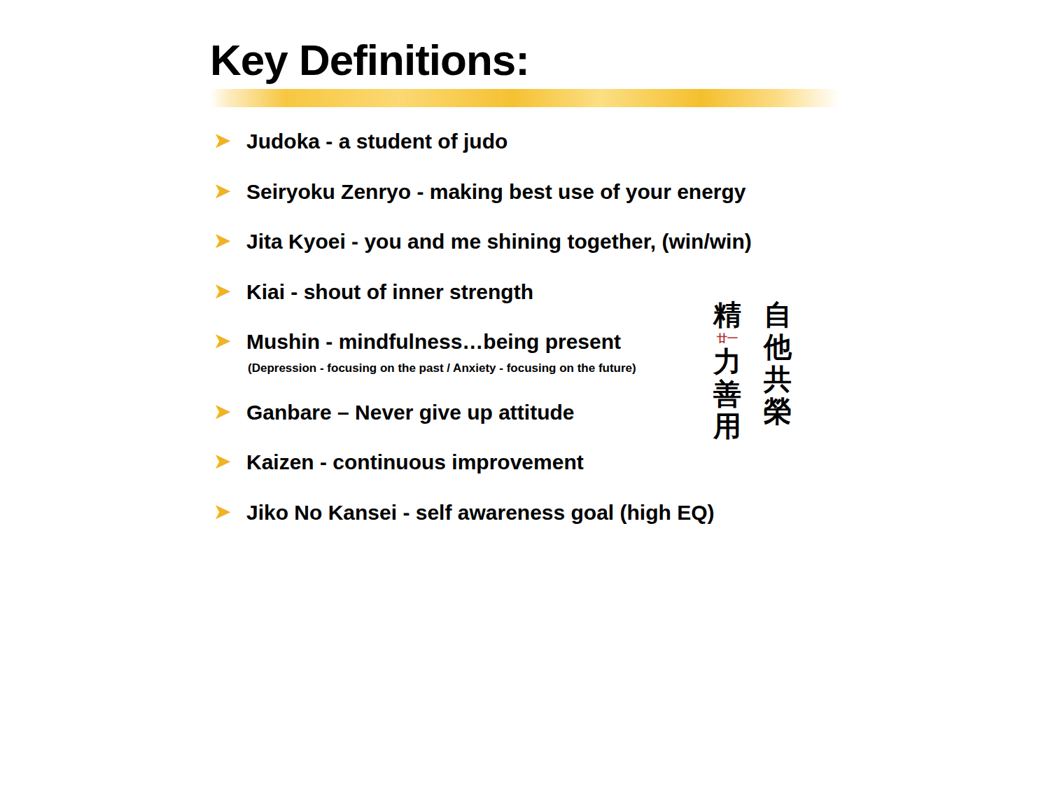Key Definitions:
精 廿一 力 善 用
自 他 共 榮
Judoka - a student of judo
Seiryoku Zenryo - making best use of your energy
Jita Kyoei - you and me shining together, (win/win)
Kiai - shout of inner strength
Mushin - mindfulness…being present (Depression - focusing on the past / Anxiety - focusing on the future)
Ganbare – Never give up attitude
Kaizen - continuous improvement
Jiko No Kansei - self awareness goal (high EQ)